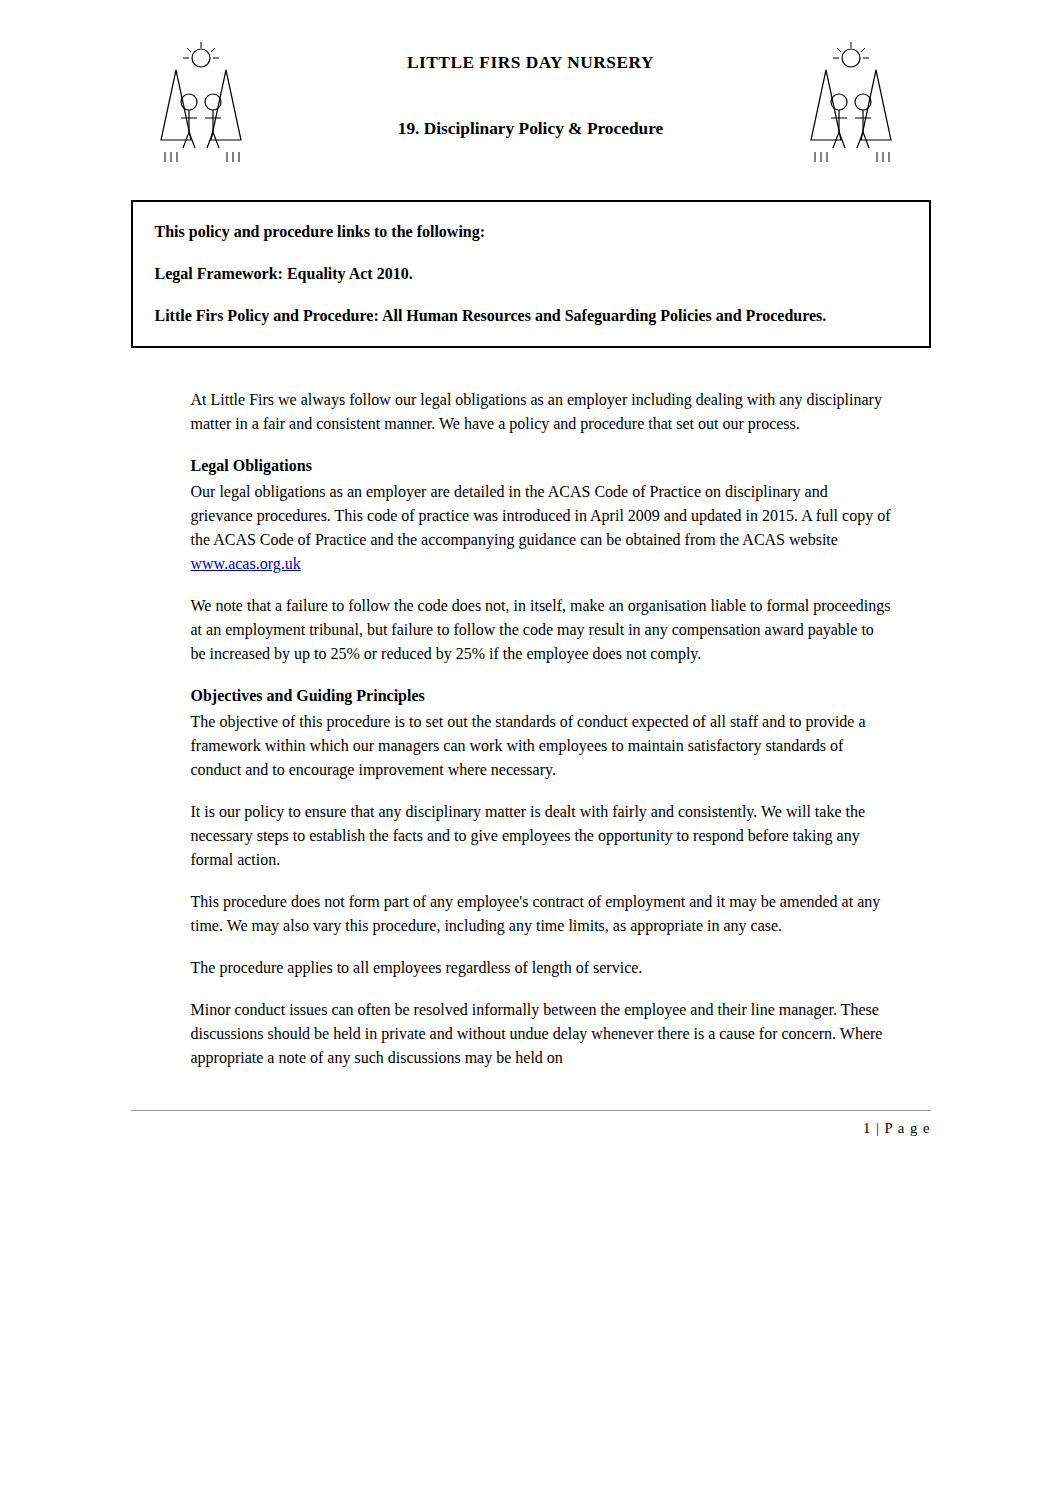LITTLE FIRS DAY NURSERY
19. Disciplinary Policy & Procedure
This policy and procedure links to the following:
Legal Framework: Equality Act 2010.
Little Firs Policy and Procedure: All Human Resources and Safeguarding Policies and Procedures.
At Little Firs we always follow our legal obligations as an employer including dealing with any disciplinary matter in a fair and consistent manner. We have a policy and procedure that set out our process.
Legal Obligations
Our legal obligations as an employer are detailed in the ACAS Code of Practice on disciplinary and grievance procedures. This code of practice was introduced in April 2009 and updated in 2015. A full copy of the ACAS Code of Practice and the accompanying guidance can be obtained from the ACAS website www.acas.org.uk
We note that a failure to follow the code does not, in itself, make an organisation liable to formal proceedings at an employment tribunal, but failure to follow the code may result in any compensation award payable to be increased by up to 25% or reduced by 25% if the employee does not comply.
Objectives and Guiding Principles
The objective of this procedure is to set out the standards of conduct expected of all staff and to provide a framework within which our managers can work with employees to maintain satisfactory standards of conduct and to encourage improvement where necessary.
It is our policy to ensure that any disciplinary matter is dealt with fairly and consistently. We will take the necessary steps to establish the facts and to give employees the opportunity to respond before taking any formal action.
This procedure does not form part of any employee's contract of employment and it may be amended at any time. We may also vary this procedure, including any time limits, as appropriate in any case.
The procedure applies to all employees regardless of length of service.
Minor conduct issues can often be resolved informally between the employee and their line manager. These discussions should be held in private and without undue delay whenever there is a cause for concern. Where appropriate a note of any such discussions may be held on
1 | P a g e